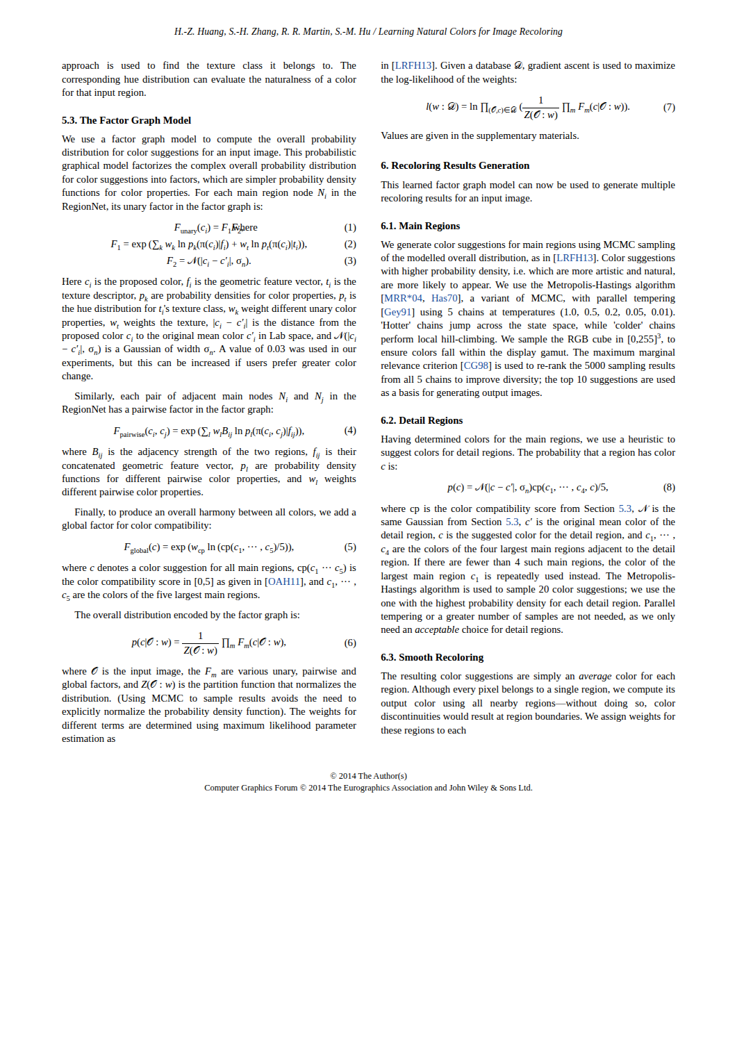H.-Z. Huang, S.-H. Zhang, R. R. Martin, S.-M. Hu / Learning Natural Colors for Image Recoloring
approach is used to find the texture class it belongs to. The corresponding hue distribution can evaluate the naturalness of a color for that input region.
5.3. The Factor Graph Model
We use a factor graph model to compute the overall probability distribution for color suggestions for an input image. This probabilistic graphical model factorizes the complex overall probability distribution for color suggestions into factors, which are simpler probability density functions for color properties. For each main region node Ni in the RegionNet, its unary factor in the factor graph is:
Funary(ci) = F1F2, where (1) F1 = exp (∑k wk ln pk(π(ci)|fi) + wt ln pt(π(ci)|ti)), (2) F2 = 𝒩(|ci − c′i|, σn). (3)
Here ci is the proposed color, fi is the geometric feature vector, ti is the texture descriptor, pk are probability densities for color properties, pt is the hue distribution for ti's texture class, wk weight different unary color properties, wt weights the texture, |ci − c′i| is the distance from the proposed color ci to the original mean color c′i in Lab space, and 𝒩(|ci − c′i|, σn) is a Gaussian of width σn. A value of 0.03 was used in our experiments, but this can be increased if users prefer greater color change.
Similarly, each pair of adjacent main nodes Ni and Nj in the RegionNet has a pairwise factor in the factor graph:
Fpairwise(ci, cj) = exp (∑l wlBij ln pl(π(ci, cj)|fij)), (4)
where Bij is the adjacency strength of the two regions, fij is their concatenated geometric feature vector, pl are probability density functions for different pairwise color properties, and wl weights different pairwise color properties.
Finally, to produce an overall harmony between all colors, we add a global factor for color compatibility:
Fglobal(c) = exp (wcp ln (cp(c1, ··· , c5)/5)), (5)
where c denotes a color suggestion for all main regions, cp(c1 ··· c5) is the color compatibility score in [0,5] as given in [OAH11], and c1, ··· , c5 are the colors of the five largest main regions.
The overall distribution encoded by the factor graph is:
p(c|𝒪 : w) = 1 Z(𝒪 : w) ∏m Fm(c|𝒪 : w), (6)
where 𝒪 is the input image, the Fm are various unary, pairwise and global factors, and Z(𝒪 : w) is the partition function that normalizes the distribution. (Using MCMC to sample results avoids the need to explicitly normalize the probability density function). The weights for different terms are determined using maximum likelihood parameter estimation as
in [LRFH13]. Given a database 𝒟, gradient ascent is used to maximize the log-likelihood of the weights:
l(w : 𝒟) = ln ∏(𝒪,c)∈𝒟 (1 Z(𝒪 : w) ∏m Fm(c|𝒪 : w)). (7)
Values are given in the supplementary materials.
6. Recoloring Results Generation
This learned factor graph model can now be used to generate multiple recoloring results for an input image.
6.1. Main Regions
We generate color suggestions for main regions using MCMC sampling of the modelled overall distribution, as in [LRFH13]. Color suggestions with higher probability density, i.e. which are more artistic and natural, are more likely to appear. We use the Metropolis-Hastings algorithm [MRR*04, Has70], a variant of MCMC, with parallel tempering [Gey91] using 5 chains at temperatures (1.0, 0.5, 0.2, 0.05, 0.01). 'Hotter' chains jump across the state space, while 'colder' chains perform local hill-climbing. We sample the RGB cube in [0,255]3, to ensure colors fall within the display gamut. The maximum marginal relevance criterion [CG98] is used to re-rank the 5000 sampling results from all 5 chains to improve diversity; the top 10 suggestions are used as a basis for generating output images.
6.2. Detail Regions
Having determined colors for the main regions, we use a heuristic to suggest colors for detail regions. The probability that a region has color c is:
p(c) = 𝒩(|c − c′|, σn)cp(c1, ··· , c4, c)/5, (8)
where cp is the color compatibility score from Section 5.3, 𝒩 is the same Gaussian from Section 5.3, c′ is the original mean color of the detail region, c is the suggested color for the detail region, and c1, ··· , c4 are the colors of the four largest main regions adjacent to the detail region. If there are fewer than 4 such main regions, the color of the largest main region c1 is repeatedly used instead. The Metropolis-Hastings algorithm is used to sample 20 color suggestions; we use the one with the highest probability density for each detail region. Parallel tempering or a greater number of samples are not needed, as we only need an acceptable choice for detail regions.
6.3. Smooth Recoloring
The resulting color suggestions are simply an average color for each region. Although every pixel belongs to a single region, we compute its output color using all nearby regions—without doing so, color discontinuities would result at region boundaries. We assign weights for these regions to each
© 2014 The Author(s) Computer Graphics Forum © 2014 The Eurographics Association and John Wiley & Sons Ltd.